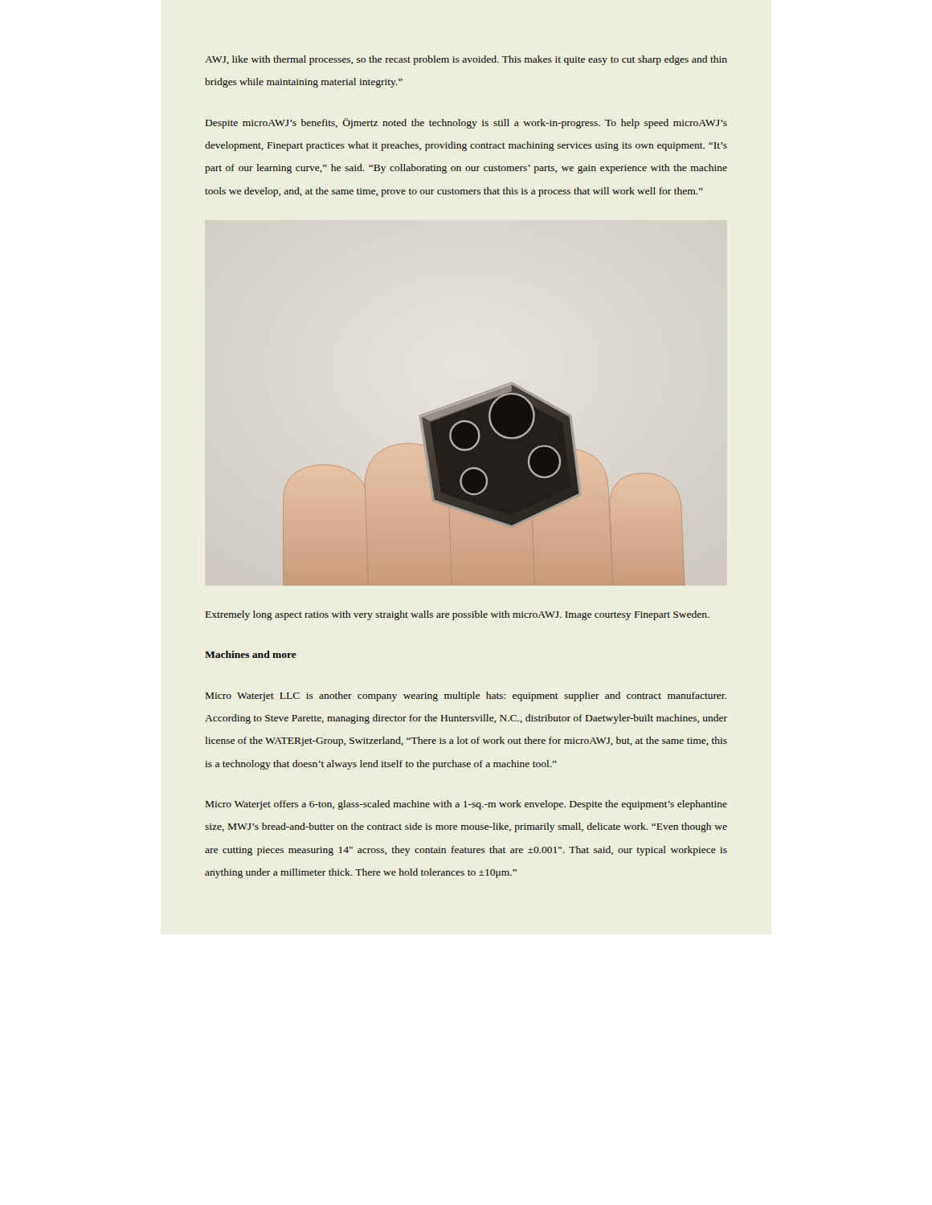AWJ, like with thermal processes, so the recast problem is avoided. This makes it quite easy to cut sharp edges and thin bridges while maintaining material integrity.”
Despite microAWJ’s benefits, Öjmertz noted the technology is still a work-in-progress. To help speed microAWJ’s development, Finepart practices what it preaches, providing contract machining services using its own equipment. “It’s part of our learning curve,” he said. “By collaborating on our customers’ parts, we gain experience with the machine tools we develop, and, at the same time, prove to our customers that this is a process that will work well for them.”
Extremely long aspect ratios with very straight walls are possible with microAWJ. Image courtesy Finepart Sweden.
Machines and more
Micro Waterjet LLC is another company wearing multiple hats: equipment supplier and contract manufacturer. According to Steve Parette, managing director for the Huntersville, N.C., distributor of Daetwyler-built machines, under license of the WATERjet-Group, Switzerland, “There is a lot of work out there for microAWJ, but, at the same time, this is a technology that doesn’t always lend itself to the purchase of a machine tool.”
Micro Waterjet offers a 6-ton, glass-scaled machine with a 1-sq.-m work envelope. Despite the equipment’s elephantine size, MWJ’s bread-and-butter on the contract side is more mouse-like, primarily small, delicate work. “Even though we are cutting pieces measuring 14" across, they contain features that are ±0.001". That said, our typical workpiece is anything under a millimeter thick. There we hold tolerances to ±10μm.”